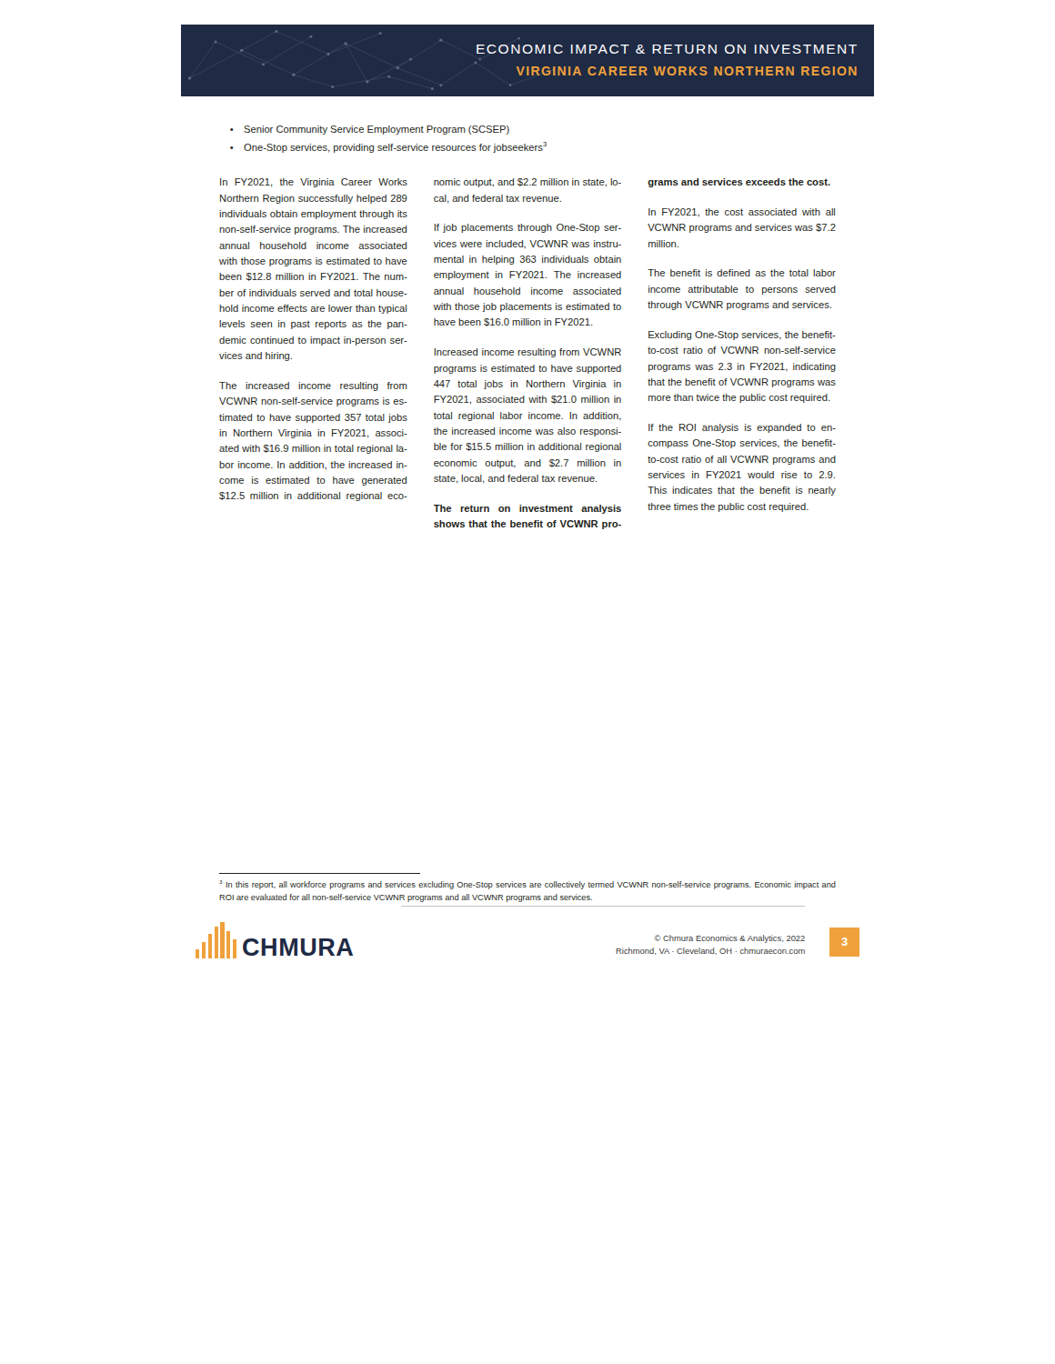ECONOMIC IMPACT & RETURN ON INVESTMENT
VIRGINIA CAREER WORKS NORTHERN REGION
Senior Community Service Employment Program (SCSEP)
One-Stop services, providing self-service resources for jobseekers3
In FY2021, the Virginia Career Works Northern Region successfully helped 289 individuals obtain employment through its non-self-service programs. The increased annual household income associated with those programs is estimated to have been $12.8 million in FY2021. The number of individuals served and total household income effects are lower than typical levels seen in past reports as the pandemic continued to impact in-person services and hiring.
The increased income resulting from VCWNR non-self-service programs is estimated to have supported 357 total jobs in Northern Virginia in FY2021, associated with $16.9 million in total regional labor income. In addition, the increased income is estimated to have generated $12.5 million in additional regional economic output, and $2.2 million in state, local, and federal tax revenue.
If job placements through One-Stop services were included, VCWNR was instrumental in helping 363 individuals obtain employment in FY2021. The increased annual household income associated with those job placements is estimated to have been $16.0 million in FY2021.
Increased income resulting from VCWNR programs is estimated to have supported 447 total jobs in Northern Virginia in FY2021, associated with $21.0 million in total regional labor income. In addition, the increased income was also responsible for $15.5 million in additional regional economic output, and $2.7 million in state, local, and federal tax revenue.
The return on investment analysis shows that the benefit of VCWNR programs and services exceeds the cost.
In FY2021, the cost associated with all VCWNR programs and services was $7.2 million.
The benefit is defined as the total labor income attributable to persons served through VCWNR programs and services.
Excluding One-Stop services, the benefit-to-cost ratio of VCWNR non-self-service programs was 2.3 in FY2021, indicating that the benefit of VCWNR programs was more than twice the public cost required.
If the ROI analysis is expanded to encompass One-Stop services, the benefit-to-cost ratio of all VCWNR programs and services in FY2021 would rise to 2.9. This indicates that the benefit is nearly three times the public cost required.
3 In this report, all workforce programs and services excluding One-Stop services are collectively termed VCWNR non-self-service programs. Economic impact and ROI are evaluated for all non-self-service VCWNR programs and all VCWNR programs and services.
CHMURA
© Chmura Economics & Analytics, 2022
Richmond, VA · Cleveland, OH · chmuraecon.com
3